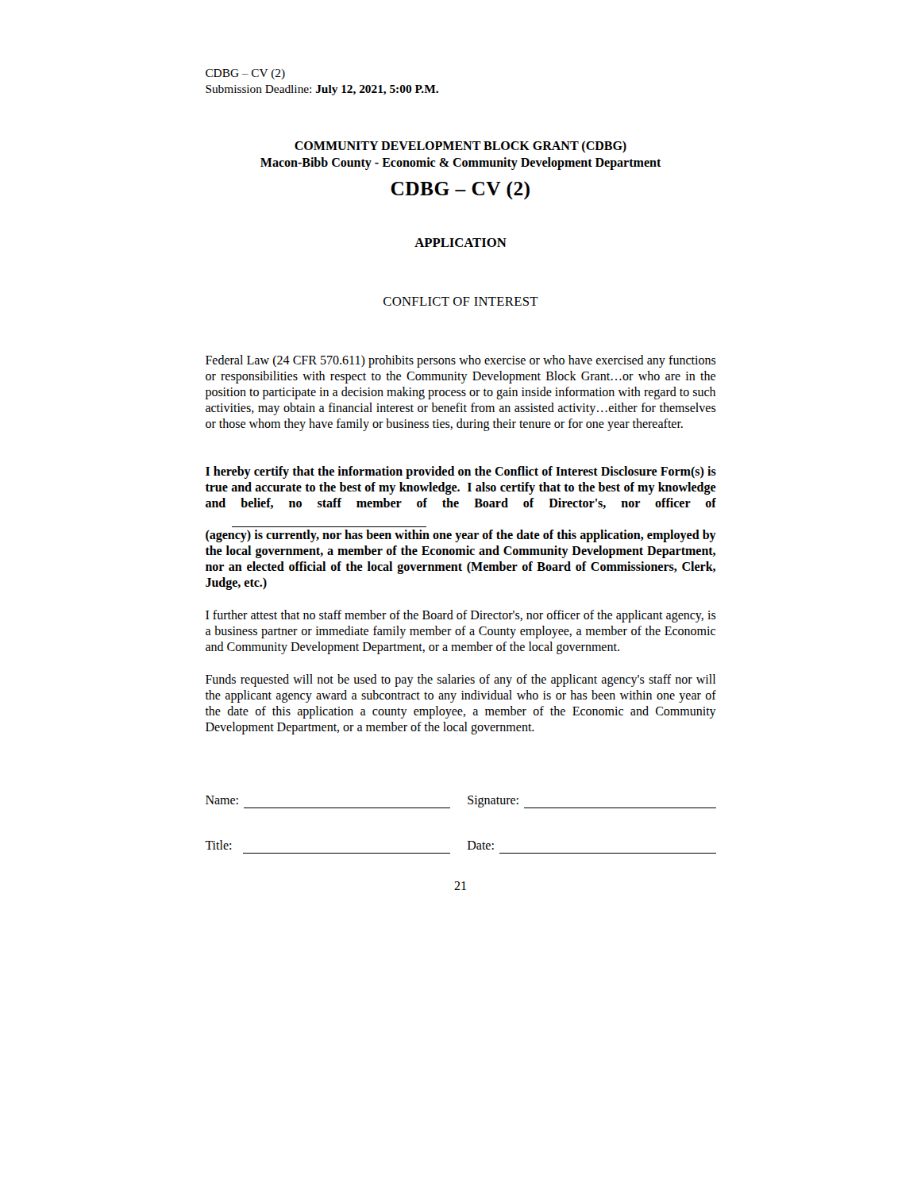CDBG – CV (2)
Submission Deadline: July 12, 2021, 5:00 P.M.
COMMUNITY DEVELOPMENT BLOCK GRANT (CDBG)
Macon-Bibb County - Economic & Community Development Department
CDBG – CV (2)
APPLICATION
CONFLICT OF INTEREST
Federal Law (24 CFR 570.611) prohibits persons who exercise or who have exercised any functions or responsibilities with respect to the Community Development Block Grant…or who are in the position to participate in a decision making process or to gain inside information with regard to such activities, may obtain a financial interest or benefit from an assisted activity…either for themselves or those whom they have family or business ties, during their tenure or for one year thereafter.
I hereby certify that the information provided on the Conflict of Interest Disclosure Form(s) is true and accurate to the best of my knowledge. I also certify that to the best of my knowledge and belief, no staff member of the Board of Director's, nor officer of
(agency) is currently, nor has been within one year of the date of this application, employed by the local government, a member of the Economic and Community Development Department, nor an elected official of the local government (Member of Board of Commissioners, Clerk, Judge, etc.)
I further attest that no staff member of the Board of Director's, nor officer of the applicant agency, is a business partner or immediate family member of a County employee, a member of the Economic and Community Development Department, or a member of the local government.
Funds requested will not be used to pay the salaries of any of the applicant agency's staff nor will the applicant agency award a subcontract to any individual who is or has been within one year of the date of this application a county employee, a member of the Economic and Community Development Department, or a member of the local government.
Name:
Signature:
Title:
Date:
21